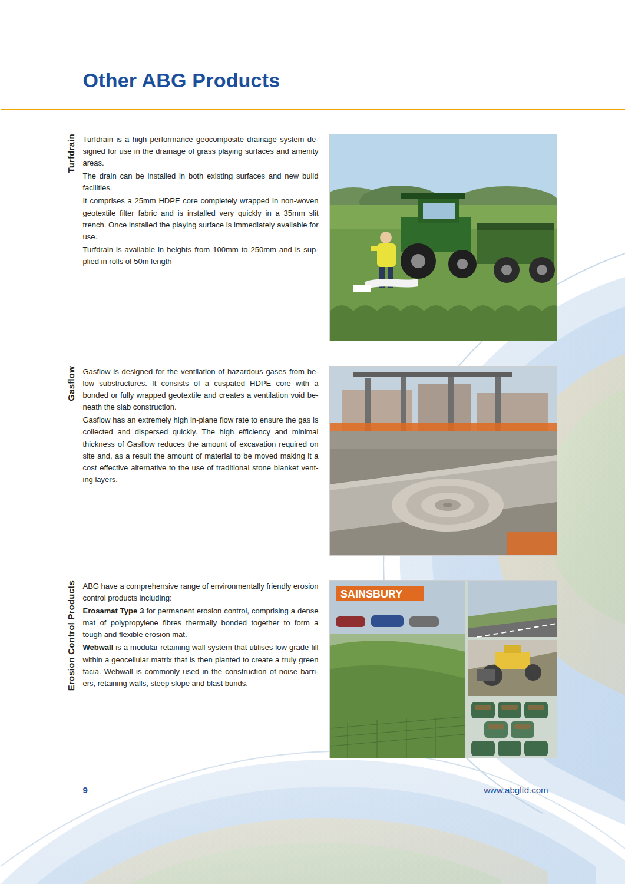Other ABG Products
Turfdrain
Turfdrain is a high performance geocomposite drainage system designed for use in the drainage of grass playing surfaces and amenity areas.
The drain can be installed in both existing surfaces and new build facilities.
It comprises a 25mm HDPE core completely wrapped in non-woven geotextile filter fabric and is installed very quickly in a 35mm slit trench. Once installed the playing surface is immediately available for use.
Turfdrain is available in heights from 100mm to 250mm and is supplied in rolls of 50m length
Gasflow
Gasflow is designed for the ventilation of hazardous gases from below substructures. It consists of a cuspated HDPE core with a bonded or fully wrapped geotextile and creates a ventilation void beneath the slab construction.
Gasflow has an extremely high in-plane flow rate to ensure the gas is collected and dispersed quickly. The high efficiency and minimal thickness of Gasflow reduces the amount of excavation required on site and, as a result the amount of material to be moved making it a cost effective alternative to the use of traditional stone blanket venting layers.
Erosion Control Products
ABG have a comprehensive range of environmentally friendly erosion control products including:
Erosamat Type 3 for permanent erosion control, comprising a dense mat of polypropylene fibres thermally bonded together to form a tough and flexible erosion mat.
Webwall is a modular retaining wall system that utilises low grade fill within a geocellular matrix that is then planted to create a truly green facia. Webwall is commonly used in the construction of noise barriers, retaining walls, steep slope and blast bunds.
SAINSBURY
9
www.abgltd.com